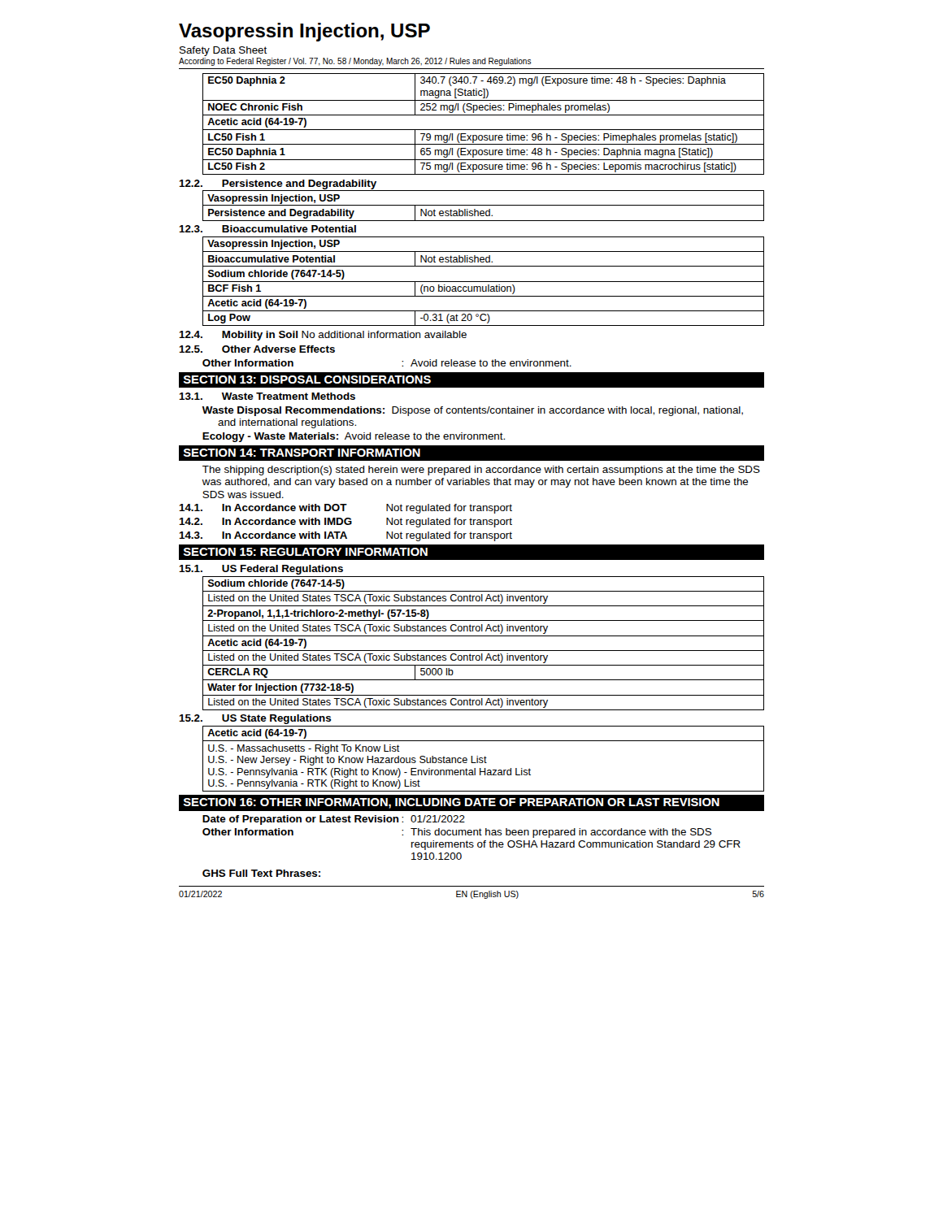Vasopressin Injection, USP
Safety Data Sheet
According to Federal Register / Vol. 77, No. 58 / Monday, March 26, 2012 / Rules and Regulations
| EC50 Daphnia 2 | 340.7 (340.7 - 469.2) mg/l (Exposure time: 48 h - Species: Daphnia magna [Static]) |
| NOEC Chronic Fish | 252 mg/l (Species: Pimephales promelas) |
| Acetic acid (64-19-7) |
| LC50 Fish 1 | 79 mg/l (Exposure time: 96 h - Species: Pimephales promelas [static]) |
| EC50 Daphnia 1 | 65 mg/l (Exposure time: 48 h - Species: Daphnia magna [Static]) |
| LC50 Fish 2 | 75 mg/l (Exposure time: 96 h - Species: Lepomis macrochirus [static]) |
12.2. Persistence and Degradability
| Vasopressin Injection, USP |
| Persistence and Degradability | Not established. |
12.3. Bioaccumulative Potential
| Vasopressin Injection, USP |
| Bioaccumulative Potential | Not established. |
| Sodium chloride (7647-14-5) |
| BCF Fish 1 | (no bioaccumulation) |
| Acetic acid (64-19-7) |
| Log Pow | -0.31 (at 20 °C) |
12.4. Mobility in Soil No additional information available
12.5. Other Adverse Effects
Other Information: Avoid release to the environment.
SECTION 13: DISPOSAL CONSIDERATIONS
13.1. Waste Treatment Methods
Waste Disposal Recommendations: Dispose of contents/container in accordance with local, regional, national, and international regulations.
Ecology - Waste Materials: Avoid release to the environment.
SECTION 14: TRANSPORT INFORMATION
The shipping description(s) stated herein were prepared in accordance with certain assumptions at the time the SDS was authored, and can vary based on a number of variables that may or may not have been known at the time the SDS was issued.
14.1. In Accordance with DOT Not regulated for transport
14.2. In Accordance with IMDG Not regulated for transport
14.3. In Accordance with IATA Not regulated for transport
SECTION 15: REGULATORY INFORMATION
15.1. US Federal Regulations
| Sodium chloride (7647-14-5) |
| Listed on the United States TSCA (Toxic Substances Control Act) inventory |
| 2-Propanol, 1,1,1-trichloro-2-methyl- (57-15-8) |
| Listed on the United States TSCA (Toxic Substances Control Act) inventory |
| Acetic acid (64-19-7) |
| Listed on the United States TSCA (Toxic Substances Control Act) inventory |
| CERCLA RQ | 5000 lb |
| Water for Injection (7732-18-5) |
| Listed on the United States TSCA (Toxic Substances Control Act) inventory |
15.2. US State Regulations
| Acetic acid (64-19-7) |
| U.S. - Massachusetts - Right To Know List U.S. - New Jersey - Right to Know Hazardous Substance List U.S. - Pennsylvania - RTK (Right to Know) - Environmental Hazard List U.S. - Pennsylvania - RTK (Right to Know) List |
SECTION 16: OTHER INFORMATION, INCLUDING DATE OF PREPARATION OR LAST REVISION
Date of Preparation or Latest Revision: 01/21/2022
Other Information: This document has been prepared in accordance with the SDS requirements of the OSHA Hazard Communication Standard 29 CFR 1910.1200
GHS Full Text Phrases:
01/21/2022 EN (English US) 5/6